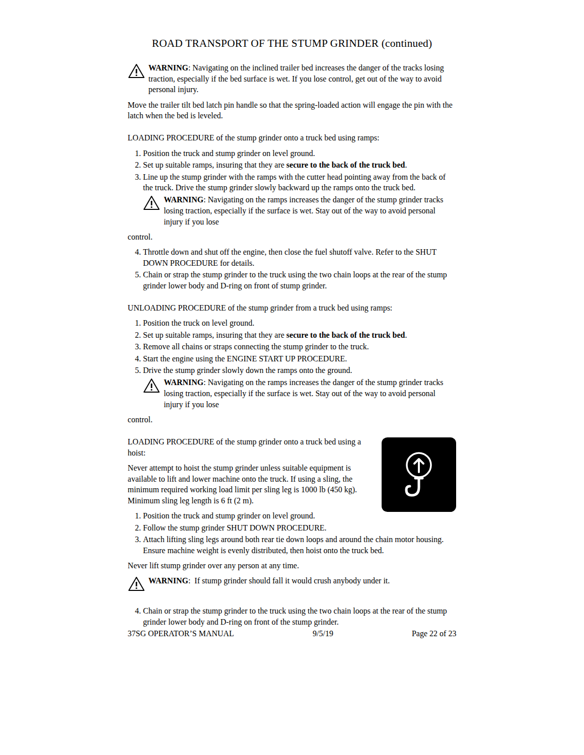ROAD TRANSPORT OF THE STUMP GRINDER (continued)
WARNING: Navigating on the inclined trailer bed increases the danger of the tracks losing traction, especially if the bed surface is wet. If you lose control, get out of the way to avoid personal injury.
Move the trailer tilt bed latch pin handle so that the spring-loaded action will engage the pin with the latch when the bed is leveled.
LOADING PROCEDURE of the stump grinder onto a truck bed using ramps:
Position the truck and stump grinder on level ground.
Set up suitable ramps, insuring that they are secure to the back of the truck bed.
Line up the stump grinder with the ramps with the cutter head pointing away from the back of the truck. Drive the stump grinder slowly backward up the ramps onto the truck bed.
WARNING: Navigating on the ramps increases the danger of the stump grinder tracks losing traction, especially if the surface is wet. Stay out of the way to avoid personal injury if you lose
control.
Throttle down and shut off the engine, then close the fuel shutoff valve. Refer to the SHUT DOWN PROCEDURE for details.
Chain or strap the stump grinder to the truck using the two chain loops at the rear of the stump grinder lower body and D-ring on front of stump grinder.
UNLOADING PROCEDURE of the stump grinder from a truck bed using ramps:
Position the truck on level ground.
Set up suitable ramps, insuring that they are secure to the back of the truck bed.
Remove all chains or straps connecting the stump grinder to the truck.
Start the engine using the ENGINE START UP PROCEDURE.
Drive the stump grinder slowly down the ramps onto the ground.
WARNING: Navigating on the ramps increases the danger of the stump grinder tracks losing traction, especially if the surface is wet. Stay out of the way to avoid personal injury if you lose
control.
LOADING PROCEDURE of the stump grinder onto a truck bed using a hoist:
Never attempt to hoist the stump grinder unless suitable equipment is available to lift and lower machine onto the truck. If using a sling, the minimum required working load limit per sling leg is 1000 lb (450 kg). Minimum sling leg length is 6 ft (2 m).
Position the truck and stump grinder on level ground.
Follow the stump grinder SHUT DOWN PROCEDURE.
Attach lifting sling legs around both rear tie down loops and around the chain motor housing. Ensure machine weight is evenly distributed, then hoist onto the truck bed.
Never lift stump grinder over any person at any time.
WARNING: If stump grinder should fall it would crush anybody under it.
Chain or strap the stump grinder to the truck using the two chain loops at the rear of the stump grinder lower body and D-ring on front of the stump grinder.
37SG OPERATOR’S MANUAL 9/5/19 Page 22 of 23